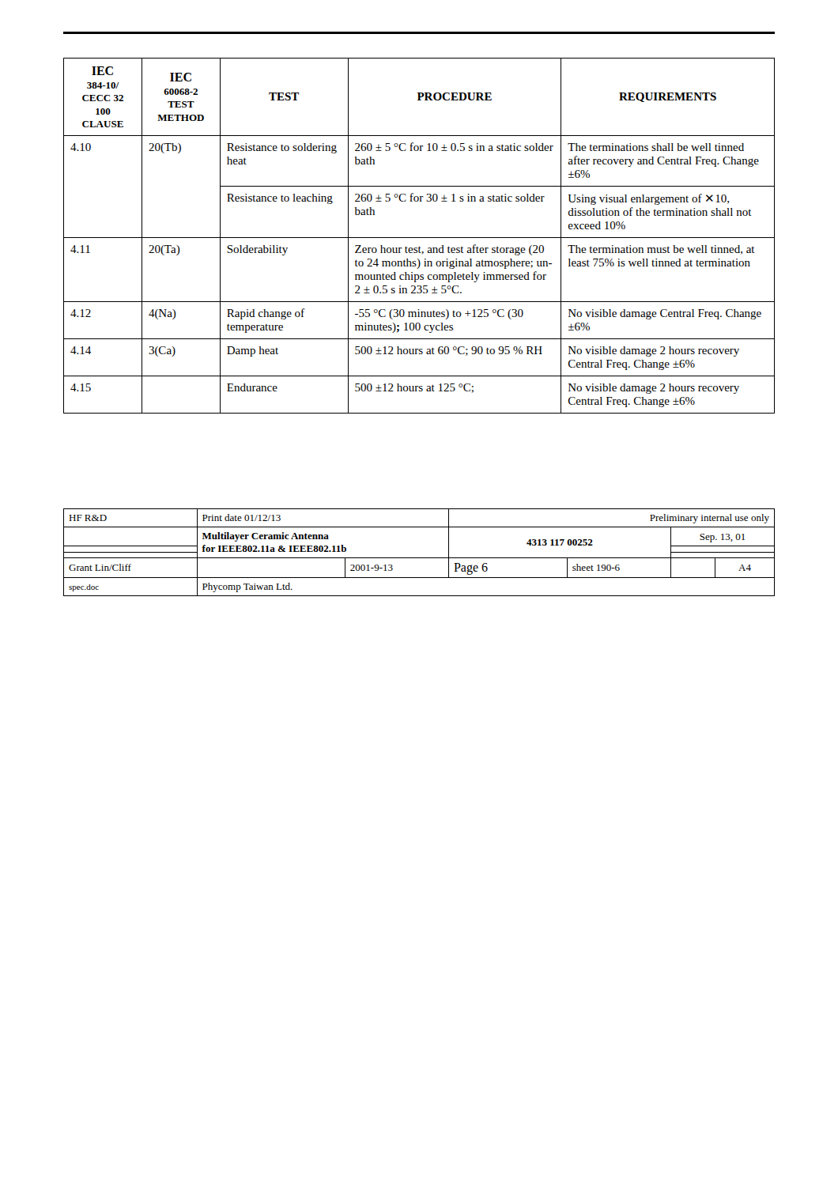| IEC 384-10/ CECC 32 100 CLAUSE | IEC 60068-2 TEST METHOD | TEST | PROCEDURE | REQUIREMENTS |
| --- | --- | --- | --- | --- |
| 4.10 | 20(Tb) | Resistance to soldering heat | 260 ± 5 °C for 10 ± 0.5 s in a static solder bath | The terminations shall be well tinned after recovery and Central Freq. Change ±6% |
| Resistance to leaching | 260 ± 5 °C for 30 ± 1 s in a static solder bath | Using visual enlargement of ✕10, dissolution of the termination shall not exceed 10% |
| 4.11 | 20(Ta) | Solderability | Zero hour test, and test after storage (20 to 24 months) in original atmosphere; un-mounted chips completely immersed for 2 ± 0.5 s in 235 ± 5°C. | The termination must be well tinned, at least 75% is well tinned at termination |
| 4.12 | 4(Na) | Rapid change of temperature | -55 °C (30 minutes) to +125 °C (30 minutes) ; 100 cycles | No visible damage Central Freq. Change ±6% |
| 4.14 | 3(Ca) | Damp heat | 500 ±12 hours at 60 °C; 90 to 95 % RH | No visible damage 2 hours recovery Central Freq. Change ±6% |
| 4.15 | | Endurance | 500 ±12 hours at 125 °C; | No visible damage 2 hours recovery Central Freq. Change ±6% |
| HF R&D | Print date 01/12/13 | Preliminary internal use only |
| | Multilayer Ceramic Antenna for IEEE802.11a & IEEE802.11b | 4313 117 00252 | Sep. 13, 01 |
| Grant Lin/Cliff | | 2001-9-13 | Page 6 | sheet 190-6 | | A4 |
| spec.doc | Phycomp Taiwan Ltd. |